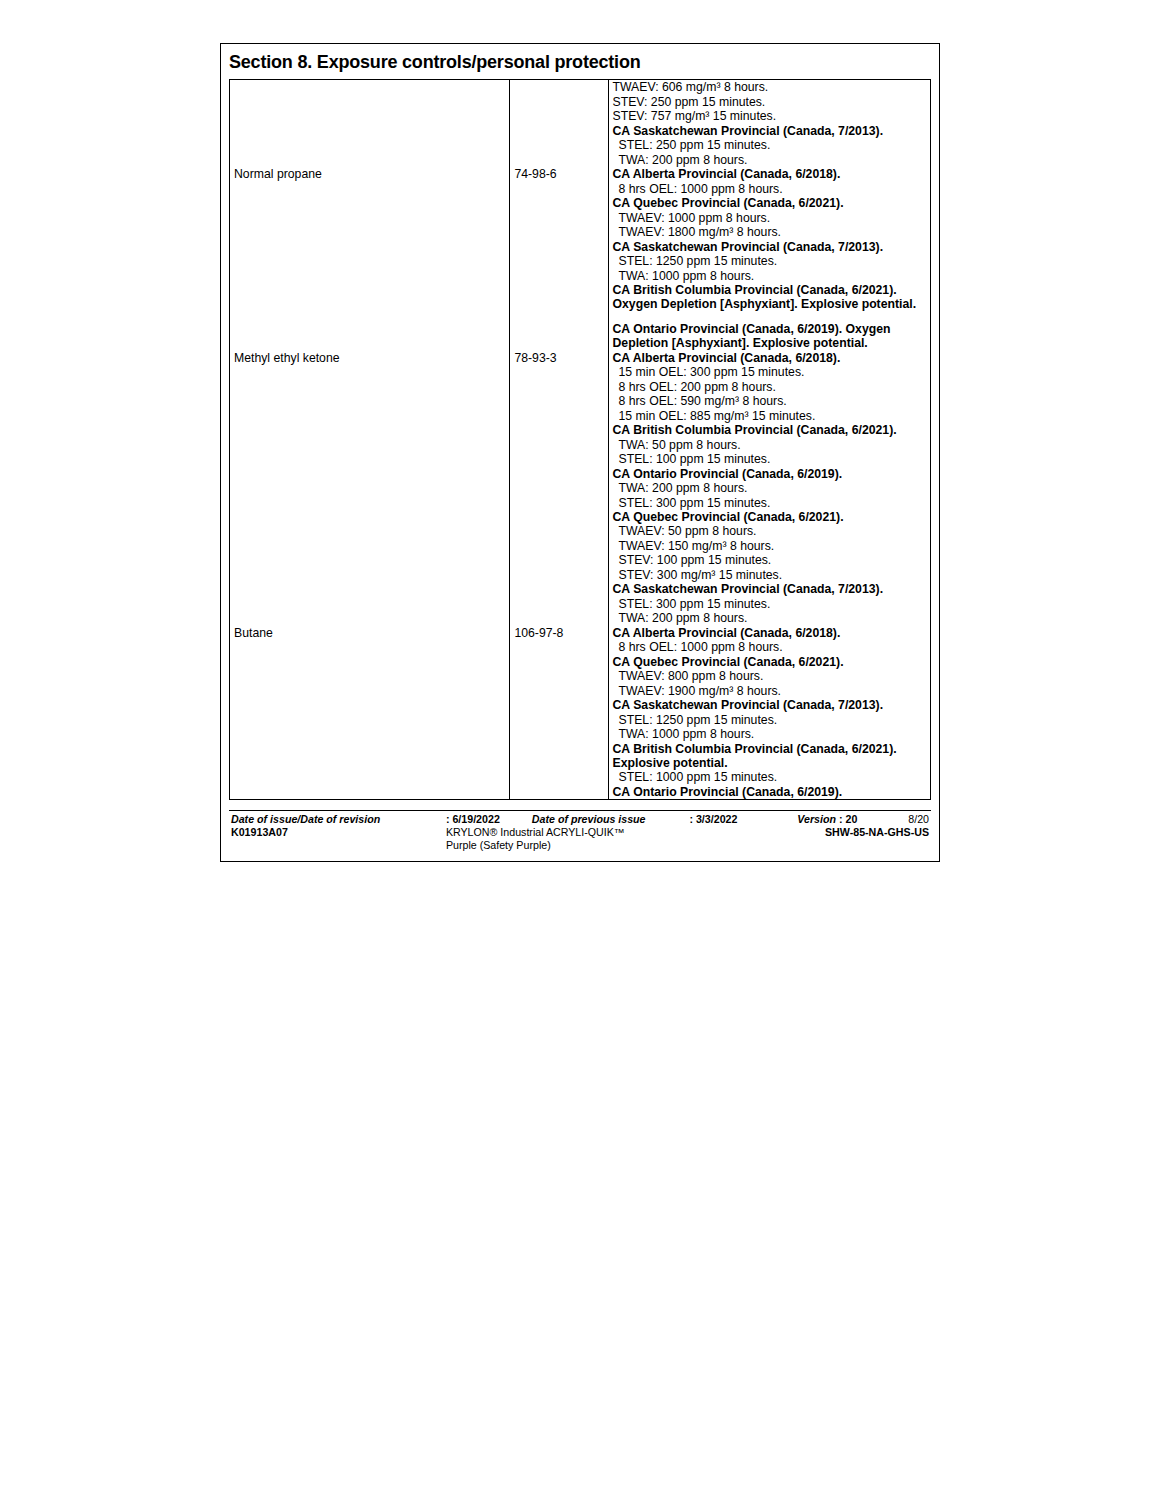Section 8. Exposure controls/personal protection
| | | TWAEV: 606 mg/m³ 8 hours. STEV: 250 ppm 15 minutes. STEV: 757 mg/m³ 15 minutes. CA Saskatchewan Provincial (Canada, 7/2013). STEL: 250 ppm 15 minutes. TWA: 200 ppm 8 hours. |
| Normal propane | 74-98-6 | CA Alberta Provincial (Canada, 6/2018). 8 hrs OEL: 1000 ppm 8 hours. CA Quebec Provincial (Canada, 6/2021). TWAEV: 1000 ppm 8 hours. TWAEV: 1800 mg/m³ 8 hours. CA Saskatchewan Provincial (Canada, 7/2013). STEL: 1250 ppm 15 minutes. TWA: 1000 ppm 8 hours. CA British Columbia Provincial (Canada, 6/2021). Oxygen Depletion [Asphyxiant]. Explosive potential. CA Ontario Provincial (Canada, 6/2019). Oxygen Depletion [Asphyxiant]. Explosive potential. |
| Methyl ethyl ketone | 78-93-3 | CA Alberta Provincial (Canada, 6/2018). 15 min OEL: 300 ppm 15 minutes. 8 hrs OEL: 200 ppm 8 hours. 8 hrs OEL: 590 mg/m³ 8 hours. 15 min OEL: 885 mg/m³ 15 minutes. CA British Columbia Provincial (Canada, 6/2021). TWA: 50 ppm 8 hours. STEL: 100 ppm 15 minutes. CA Ontario Provincial (Canada, 6/2019). TWA: 200 ppm 8 hours. STEL: 300 ppm 15 minutes. CA Quebec Provincial (Canada, 6/2021). TWAEV: 50 ppm 8 hours. TWAEV: 150 mg/m³ 8 hours. STEV: 100 ppm 15 minutes. STEV: 300 mg/m³ 15 minutes. CA Saskatchewan Provincial (Canada, 7/2013). STEL: 300 ppm 15 minutes. TWA: 200 ppm 8 hours. |
| Butane | 106-97-8 | CA Alberta Provincial (Canada, 6/2018). 8 hrs OEL: 1000 ppm 8 hours. CA Quebec Provincial (Canada, 6/2021). TWAEV: 800 ppm 8 hours. TWAEV: 1900 mg/m³ 8 hours. CA Saskatchewan Provincial (Canada, 7/2013). STEL: 1250 ppm 15 minutes. TWA: 1000 ppm 8 hours. CA British Columbia Provincial (Canada, 6/2021). Explosive potential. STEL: 1000 ppm 15 minutes. CA Ontario Provincial (Canada, 6/2019). |
| Date of issue/Date of revision | : 6/19/2022 | Date of previous issue | : 3/3/2022 | Version : 20 | 8/20 |
| K01913A07 | KRYLON® Industrial ACRYLI-QUIK™ Purple (Safety Purple) | SHW-85-NA-GHS-US |